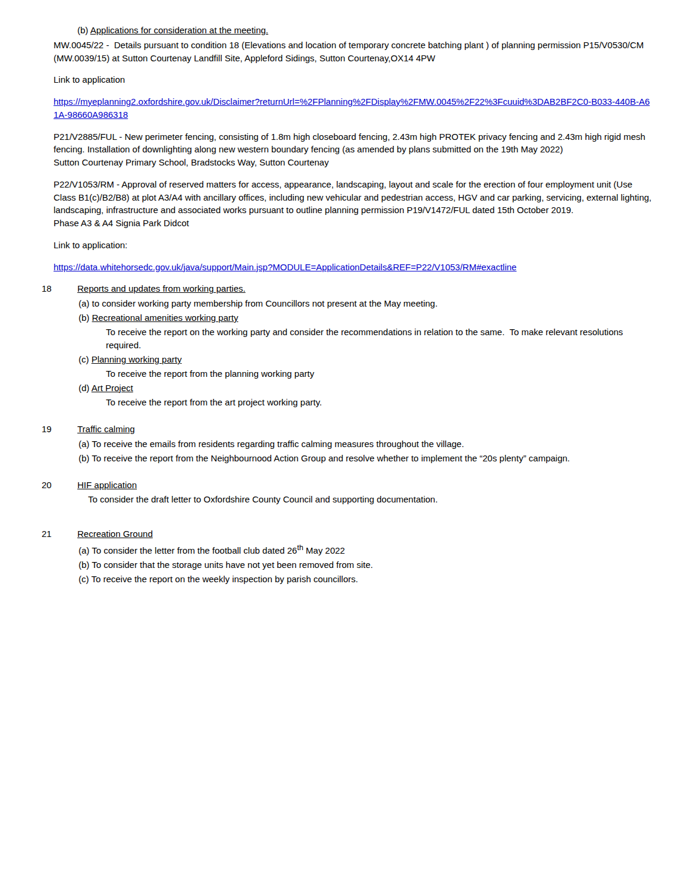(b) Applications for consideration at the meeting.
MW.0045/22 - Details pursuant to condition 18 (Elevations and location of temporary concrete batching plant ) of planning permission P15/V0530/CM (MW.0039/15) at Sutton Courtenay Landfill Site, Appleford Sidings, Sutton Courtenay,OX14 4PW
Link to application
https://myeplanning2.oxfordshire.gov.uk/Disclaimer?returnUrl=%2FPlanning%2FDisplay%2FMW.0045%2F22%3Fcuuid%3DAB2BF2C0-B033-440B-A61A-98660A986318
P21/V2885/FUL - New perimeter fencing, consisting of 1.8m high closeboard fencing, 2.43m high PROTEK privacy fencing and 2.43m high rigid mesh fencing. Installation of downlighting along new western boundary fencing (as amended by plans submitted on the 19th May 2022)
Sutton Courtenay Primary School, Bradstocks Way, Sutton Courtenay
P22/V1053/RM - Approval of reserved matters for access, appearance, landscaping, layout and scale for the erection of four employment unit (Use Class B1(c)/B2/B8) at plot A3/A4 with ancillary offices, including new vehicular and pedestrian access, HGV and car parking, servicing, external lighting, landscaping, infrastructure and associated works pursuant to outline planning permission P19/V1472/FUL dated 15th October 2019.
Phase A3 & A4 Signia Park Didcot
Link to application:
https://data.whitehorsedc.gov.uk/java/support/Main.jsp?MODULE=ApplicationDetails&REF=P22/V1053/RM#exactline
18
Reports and updates from working parties.
(a) to consider working party membership from Councillors not present at the May meeting.
(b) Recreational amenities working party
To receive the report on the working party and consider the recommendations in relation to the same. To make relevant resolutions required.
(c) Planning working party
To receive the report from the planning working party
(d) Art Project
To receive the report from the art project working party.
19
Traffic calming
(a) To receive the emails from residents regarding traffic calming measures throughout the village.
(b) To receive the report from the Neighbournood Action Group and resolve whether to implement the “20s plenty” campaign.
20
HIF application
To consider the draft letter to Oxfordshire County Council and supporting documentation.
21
Recreation Ground
(a) To consider the letter from the football club dated 26th May 2022
(b) To consider that the storage units have not yet been removed from site.
(c) To receive the report on the weekly inspection by parish councillors.